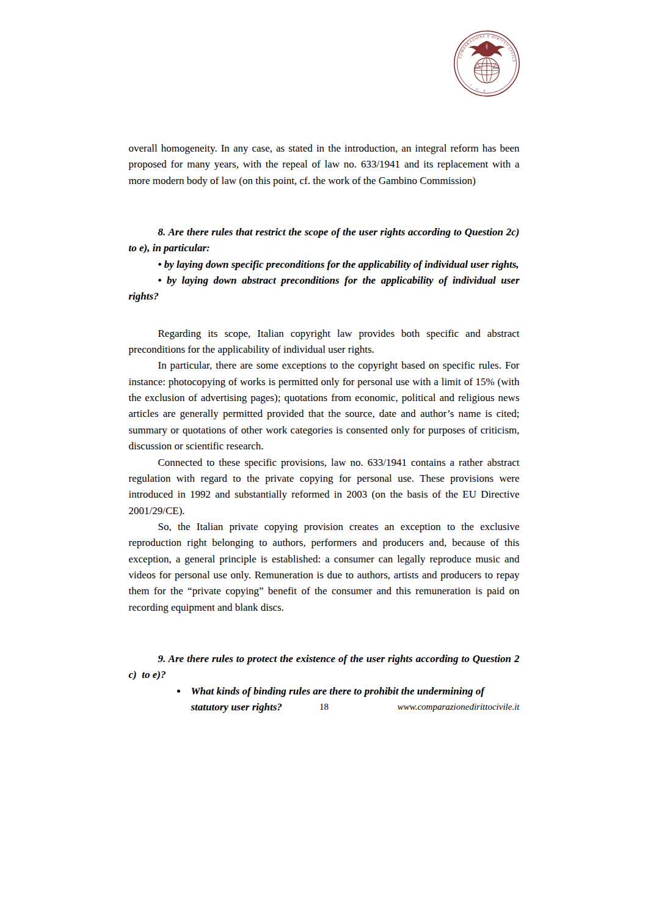COMPARAZIONE E DIRITTO CIVILE · I · U · S ·
overall homogeneity. In any case, as stated in the introduction, an integral reform has been proposed for many years, with the repeal of law no. 633/1941 and its replacement with a more modern body of law (on this point, cf. the work of the Gambino Commission)
8. Are there rules that restrict the scope of the user rights according to Question 2c) to e), in particular:
• by laying down specific preconditions for the applicability of individual user rights,
• by laying down abstract preconditions for the applicability of individual user rights?
Regarding its scope, Italian copyright law provides both specific and abstract preconditions for the applicability of individual user rights.
In particular, there are some exceptions to the copyright based on specific rules. For instance: photocopying of works is permitted only for personal use with a limit of 15% (with the exclusion of advertising pages); quotations from economic, political and religious news articles are generally permitted provided that the source, date and author’s name is cited; summary or quotations of other work categories is consented only for purposes of criticism, discussion or scientific research.
Connected to these specific provisions, law no. 633/1941 contains a rather abstract regulation with regard to the private copying for personal use. These provisions were introduced in 1992 and substantially reformed in 2003 (on the basis of the EU Directive 2001/29/CE).
So, the Italian private copying provision creates an exception to the exclusive reproduction right belonging to authors, performers and producers and, because of this exception, a general principle is established: a consumer can legally reproduce music and videos for personal use only. Remuneration is due to authors, artists and producers to repay them for the “private copying” benefit of the consumer and this remuneration is paid on recording equipment and blank discs.
9. Are there rules to protect the existence of the user rights according to Question 2 c) to e)?
What kinds of binding rules are there to prohibit the undermining of statutory user rights?
18
www.comparazionedirittocivile.it